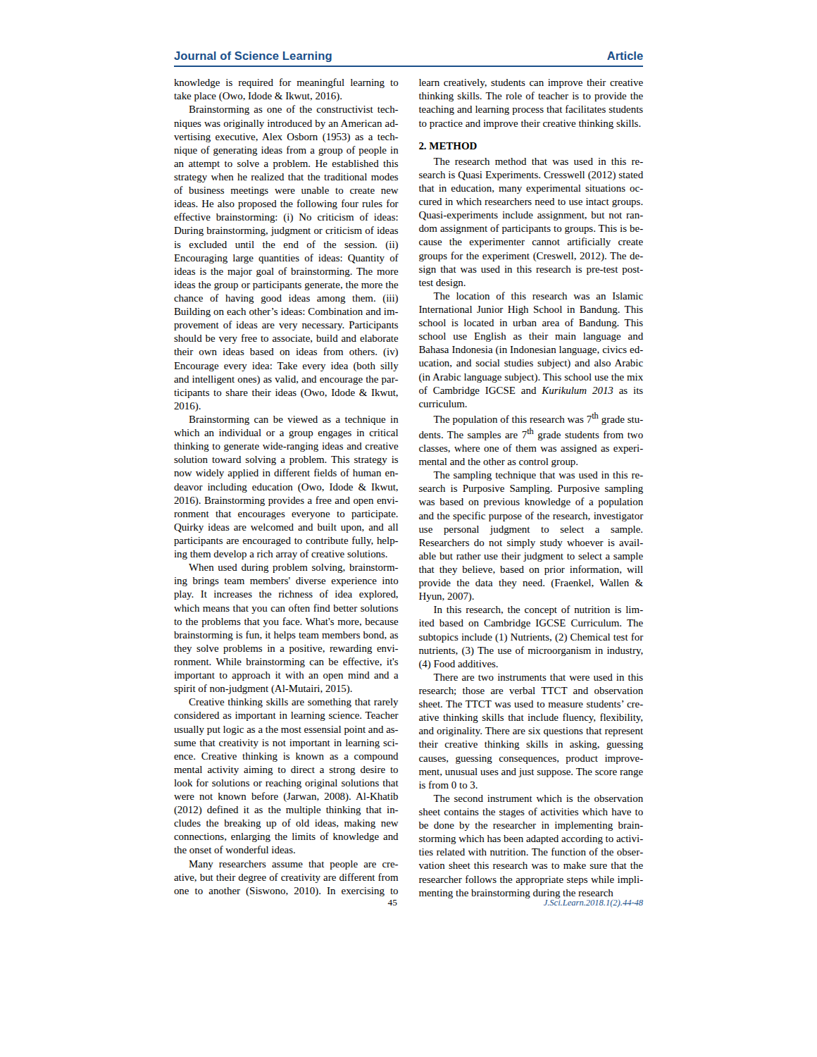Journal of Science Learning
Article
knowledge is required for meaningful learning to take place (Owo, Idode & Ikwut, 2016).
Brainstorming as one of the constructivist techniques was originally introduced by an American advertising executive, Alex Osborn (1953) as a technique of generating ideas from a group of people in an attempt to solve a problem. He established this strategy when he realized that the traditional modes of business meetings were unable to create new ideas. He also proposed the following four rules for effective brainstorming: (i) No criticism of ideas: During brainstorming, judgment or criticism of ideas is excluded until the end of the session. (ii) Encouraging large quantities of ideas: Quantity of ideas is the major goal of brainstorming. The more ideas the group or participants generate, the more the chance of having good ideas among them. (iii) Building on each other’s ideas: Combination and improvement of ideas are very necessary. Participants should be very free to associate, build and elaborate their own ideas based on ideas from others. (iv) Encourage every idea: Take every idea (both silly and intelligent ones) as valid, and encourage the participants to share their ideas (Owo, Idode & Ikwut, 2016).
Brainstorming can be viewed as a technique in which an individual or a group engages in critical thinking to generate wide-ranging ideas and creative solution toward solving a problem. This strategy is now widely applied in different fields of human endeavor including education (Owo, Idode & Ikwut, 2016). Brainstorming provides a free and open environment that encourages everyone to participate. Quirky ideas are welcomed and built upon, and all participants are encouraged to contribute fully, helping them develop a rich array of creative solutions.
When used during problem solving, brainstorming brings team members' diverse experience into play. It increases the richness of idea explored, which means that you can often find better solutions to the problems that you face. What's more, because brainstorming is fun, it helps team members bond, as they solve problems in a positive, rewarding environment. While brainstorming can be effective, it's important to approach it with an open mind and a spirit of non-judgment (Al-Mutairi, 2015).
Creative thinking skills are something that rarely considered as important in learning science. Teacher usually put logic as a the most essensial point and assume that creativity is not important in learning science. Creative thinking is known as a compound mental activity aiming to direct a strong desire to look for solutions or reaching original solutions that were not known before (Jarwan, 2008). Al-Khatib (2012) defined it as the multiple thinking that includes the breaking up of old ideas, making new connections, enlarging the limits of knowledge and the onset of wonderful ideas.
Many researchers assume that people are creative, but their degree of creativity are different from one to another (Siswono, 2010). In exercising to learn creatively, students can improve their creative thinking skills. The role of teacher is to provide the teaching and learning process that facilitates students to practice and improve their creative thinking skills.
2. METHOD
The research method that was used in this research is Quasi Experiments. Cresswell (2012) stated that in education, many experimental situations occured in which researchers need to use intact groups. Quasi-experiments include assignment, but not random assignment of participants to groups. This is because the experimenter cannot artificially create groups for the experiment (Creswell, 2012). The design that was used in this research is pre-test post-test design.
The location of this research was an Islamic International Junior High School in Bandung. This school is located in urban area of Bandung. This school use English as their main language and Bahasa Indonesia (in Indonesian language, civics education, and social studies subject) and also Arabic (in Arabic language subject). This school use the mix of Cambridge IGCSE and Kurikulum 2013 as its curriculum.
The population of this research was 7th grade students. The samples are 7th grade students from two classes, where one of them was assigned as experimental and the other as control group.
The sampling technique that was used in this research is Purposive Sampling. Purposive sampling was based on previous knowledge of a population and the specific purpose of the research, investigator use personal judgment to select a sample. Researchers do not simply study whoever is available but rather use their judgment to select a sample that they believe, based on prior information, will provide the data they need. (Fraenkel, Wallen & Hyun, 2007).
In this research, the concept of nutrition is limited based on Cambridge IGCSE Curriculum. The subtopics include (1) Nutrients, (2) Chemical test for nutrients, (3) The use of microorganism in industry, (4) Food additives.
There are two instruments that were used in this research; those are verbal TTCT and observation sheet. The TTCT was used to measure students’ creative thinking skills that include fluency, flexibility, and originality. There are six questions that represent their creative thinking skills in asking, guessing causes, guessing consequences, product improvement, unusual uses and just suppose. The score range is from 0 to 3.
The second instrument which is the observation sheet contains the stages of activities which have to be done by the researcher in implementing brainstorming which has been adapted according to activities related with nutrition. The function of the observation sheet this research was to make sure that the researcher follows the appropriate steps while implimenting the brainstorming during the research
45
J.Sci.Learn.2018.1(2).44-48